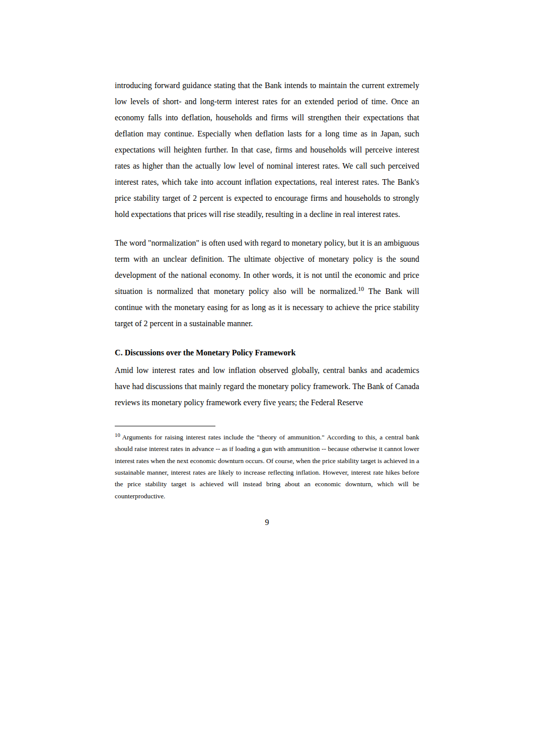introducing forward guidance stating that the Bank intends to maintain the current extremely low levels of short- and long-term interest rates for an extended period of time. Once an economy falls into deflation, households and firms will strengthen their expectations that deflation may continue. Especially when deflation lasts for a long time as in Japan, such expectations will heighten further. In that case, firms and households will perceive interest rates as higher than the actually low level of nominal interest rates. We call such perceived interest rates, which take into account inflation expectations, real interest rates. The Bank's price stability target of 2 percent is expected to encourage firms and households to strongly hold expectations that prices will rise steadily, resulting in a decline in real interest rates.
The word "normalization" is often used with regard to monetary policy, but it is an ambiguous term with an unclear definition. The ultimate objective of monetary policy is the sound development of the national economy. In other words, it is not until the economic and price situation is normalized that monetary policy also will be normalized.10 The Bank will continue with the monetary easing for as long as it is necessary to achieve the price stability target of 2 percent in a sustainable manner.
C. Discussions over the Monetary Policy Framework
Amid low interest rates and low inflation observed globally, central banks and academics have had discussions that mainly regard the monetary policy framework. The Bank of Canada reviews its monetary policy framework every five years; the Federal Reserve
10Arguments for raising interest rates include the "theory of ammunition." According to this, a central bank should raise interest rates in advance -- as if loading a gun with ammunition -- because otherwise it cannot lower interest rates when the next economic downturn occurs. Of course, when the price stability target is achieved in a sustainable manner, interest rates are likely to increase reflecting inflation. However, interest rate hikes before the price stability target is achieved will instead bring about an economic downturn, which will be counterproductive.
9